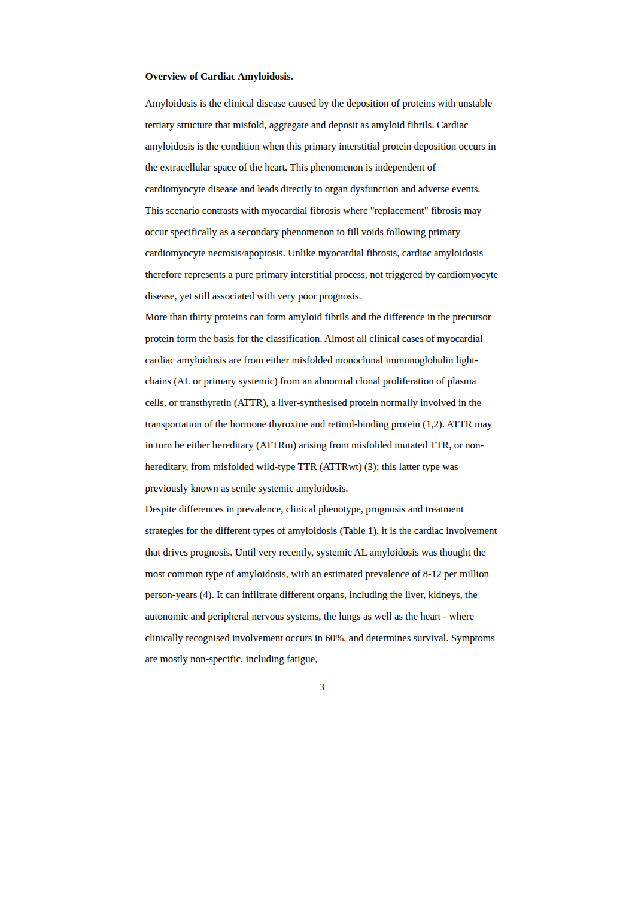Overview of Cardiac Amyloidosis.
Amyloidosis is the clinical disease caused by the deposition of proteins with unstable tertiary structure that misfold, aggregate and deposit as amyloid fibrils. Cardiac amyloidosis is the condition when this primary interstitial protein deposition occurs in the extracellular space of the heart. This phenomenon is independent of cardiomyocyte disease and leads directly to organ dysfunction and adverse events. This scenario contrasts with myocardial fibrosis where "replacement" fibrosis may occur specifically as a secondary phenomenon to fill voids following primary cardiomyocyte necrosis/apoptosis. Unlike myocardial fibrosis, cardiac amyloidosis therefore represents a pure primary interstitial process, not triggered by cardiomyocyte disease, yet still associated with very poor prognosis.
More than thirty proteins can form amyloid fibrils and the difference in the precursor protein form the basis for the classification. Almost all clinical cases of myocardial cardiac amyloidosis are from either misfolded monoclonal immunoglobulin light-chains (AL or primary systemic) from an abnormal clonal proliferation of plasma cells, or transthyretin (ATTR), a liver-synthesised protein normally involved in the transportation of the hormone thyroxine and retinol-binding protein (1,2). ATTR may in turn be either hereditary (ATTRm) arising from misfolded mutated TTR, or non-hereditary, from misfolded wild-type TTR (ATTRwt) (3); this latter type was previously known as senile systemic amyloidosis.
Despite differences in prevalence, clinical phenotype, prognosis and treatment strategies for the different types of amyloidosis (Table 1), it is the cardiac involvement that drives prognosis. Until very recently, systemic AL amyloidosis was thought the most common type of amyloidosis, with an estimated prevalence of 8-12 per million person-years (4). It can infiltrate different organs, including the liver, kidneys, the autonomic and peripheral nervous systems, the lungs as well as the heart - where clinically recognised involvement occurs in 60%, and determines survival. Symptoms are mostly non-specific, including fatigue,
3